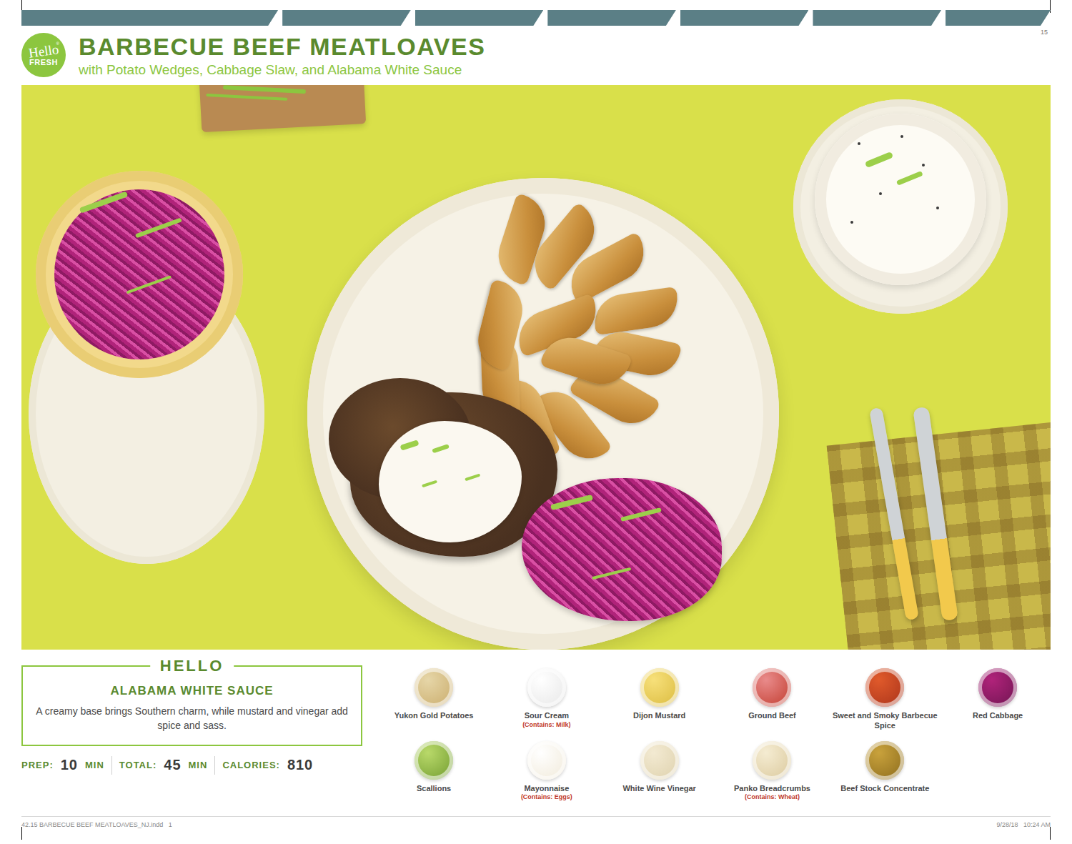15
Hello FRESH ®
Barbecue Beef Meatloaves
with Potato Wedges, Cabbage Slaw, and Alabama White Sauce
HELLO
ALABAMA WHITE SAUCE
A creamy base brings Southern charm, while mustard and vinegar add spice and sass.
PREP: 10 MIN TOTAL: 45 MIN CALORIES: 810
Yukon Gold Potatoes
Sour Cream (Contains: Milk)
Dijon Mustard
Ground Beef
Sweet and Smoky Barbecue Spice
Red Cabbage
Scallions
Mayonnaise (Contains: Eggs)
White Wine Vinegar
Panko Breadcrumbs (Contains: Wheat)
Beef Stock Concentrate
42.15 BARBECUE BEEF MEATLOAVES_NJ.indd 1 9/28/18 10:24 AM